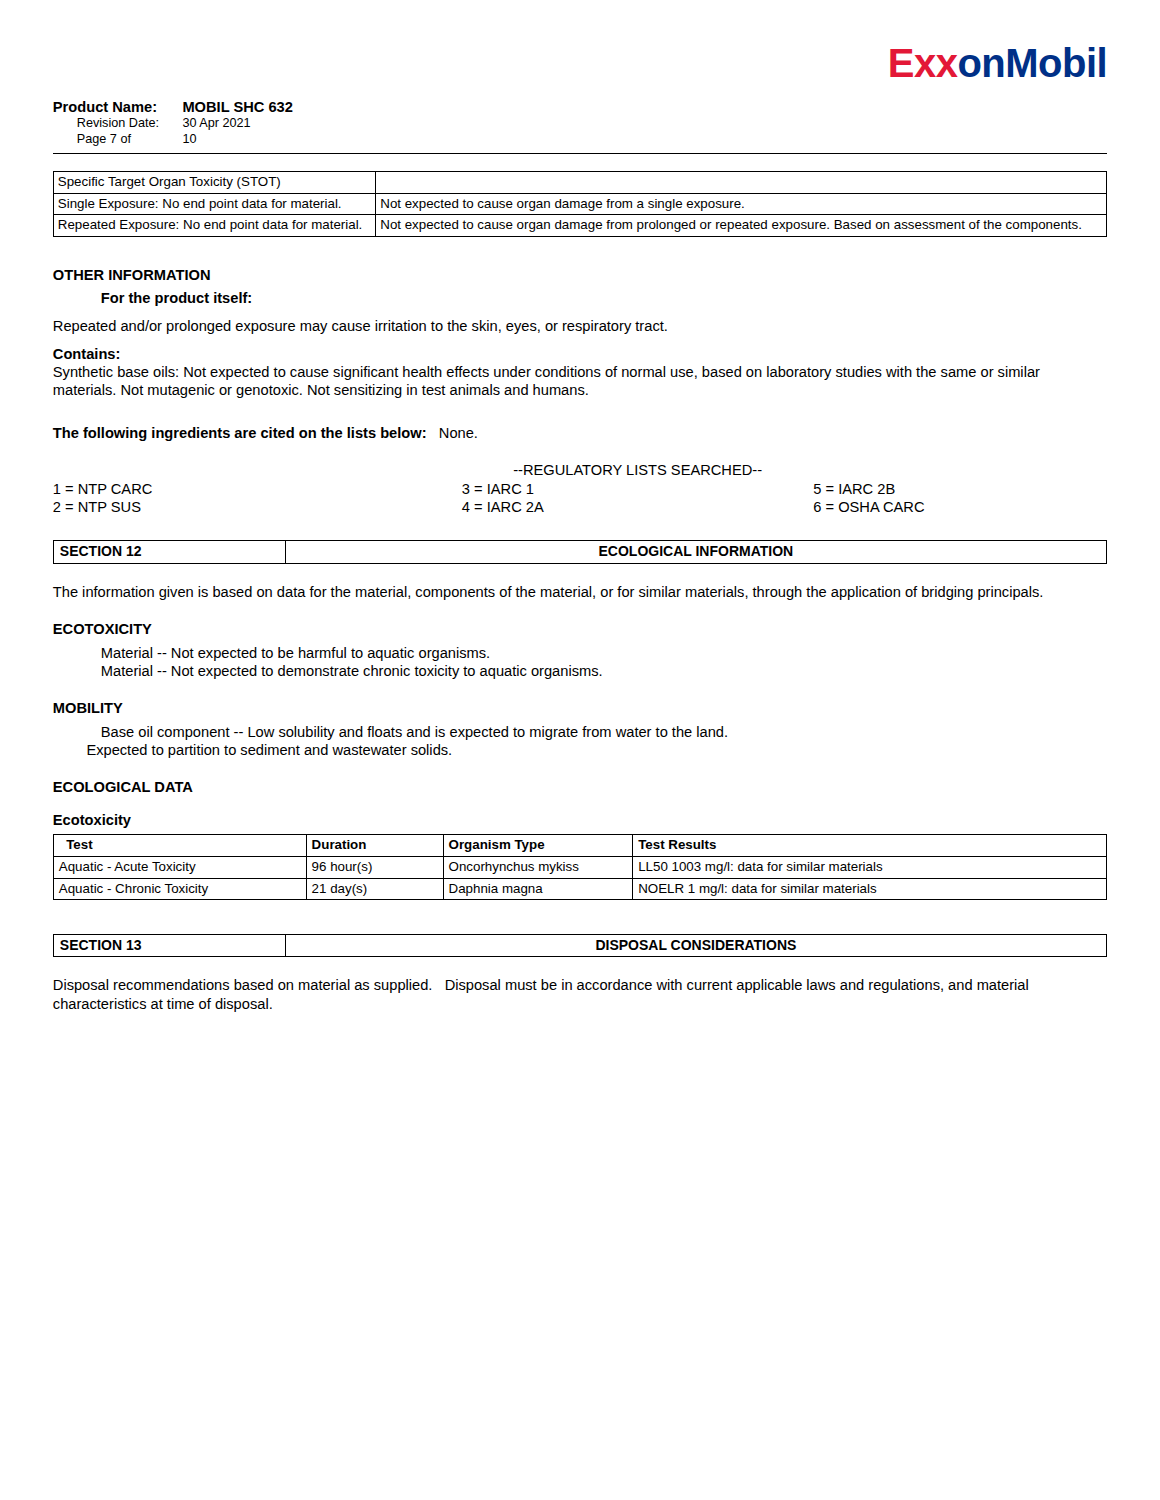Exx onMobil
Product Name: MOBIL SHC 632
Revision Date: 30 Apr 2021
Page 7 of10
| Specific Target Organ Toxicity (STOT) | |
| Single Exposure: No end point data for material. | Not expected to cause organ damage from a single exposure. |
| Repeated Exposure: No end point data for material. | Not expected to cause organ damage from prolonged or repeated exposure. Based on assessment of the components. |
OTHER INFORMATION
For the product itself:
Repeated and/or prolonged exposure may cause irritation to the skin, eyes, or respiratory tract.
Contains:
Synthetic base oils: Not expected to cause significant health effects under conditions of normal use, based on laboratory studies with the same or similar materials. Not mutagenic or genotoxic. Not sensitizing in test animals and humans.
The following ingredients are cited on the lists below: None.
--REGULATORY LISTS SEARCHED--
1 = NTP CARC
2 = NTP SUS
3 = IARC 1
4 = IARC 2A
5 = IARC 2B
6 = OSHA CARC
| SECTION 12 | ECOLOGICAL INFORMATION |
The information given is based on data for the material, components of the material, or for similar materials, through the application of bridging principals.
ECOTOXICITY
Material -- Not expected to be harmful to aquatic organisms.
Material -- Not expected to demonstrate chronic toxicity to aquatic organisms.
MOBILITY
Base oil component -- Low solubility and floats and is expected to migrate from water to the land.
Expected to partition to sediment and wastewater solids.
ECOLOGICAL DATA
Ecotoxicity
| Test | Duration | Organism Type | Test Results |
| --- | --- | --- | --- |
| Aquatic - Acute Toxicity | 96 hour(s) | Oncorhynchus mykiss | LL50 1003 mg/l: data for similar materials |
| Aquatic - Chronic Toxicity | 21 day(s) | Daphnia magna | NOELR 1 mg/l: data for similar materials |
| SECTION 13 | DISPOSAL CONSIDERATIONS |
Disposal recommendations based on material as supplied. Disposal must be in accordance with current applicable laws and regulations, and material characteristics at time of disposal.